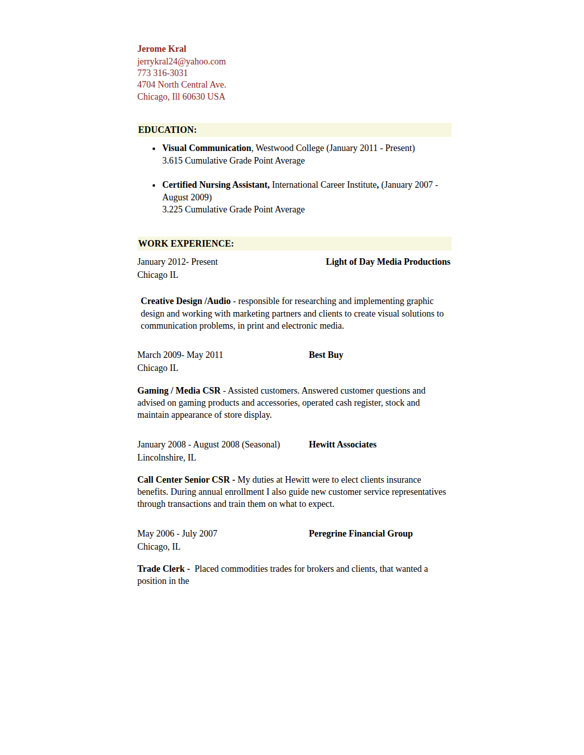Jerome Kral
jerrykral24@yahoo.com
773 316-3031
4704 North Central Ave.
Chicago, Ill 60630 USA
EDUCATION:
Visual Communication, Westwood College (January 2011 - Present) 3.615 Cumulative Grade Point Average
Certified Nursing Assistant, International Career Institute, (January 2007 - August 2009) 3.225 Cumulative Grade Point Average
WORK EXPERIENCE:
January 2012- Present
Light of Day Media Productions
Chicago IL
Creative Design /Audio - responsible for researching and implementing graphic design and working with marketing partners and clients to create visual solutions to communication problems, in print and electronic media.
March 2009- May 2011
Best Buy
Chicago IL
Gaming / Media CSR - Assisted customers. Answered customer questions and advised on gaming products and accessories, operated cash register, stock and maintain appearance of store display.
January 2008 - August 2008 (Seasonal)
Hewitt Associates
Lincolnshire, IL
Call Center Senior CSR - My duties at Hewitt were to elect clients insurance benefits. During annual enrollment I also guide new customer service representatives through transactions and train them on what to expect.
May 2006 - July 2007
Peregrine Financial Group
Chicago, IL
Trade Clerk - Placed commodities trades for brokers and clients, that wanted a position in the